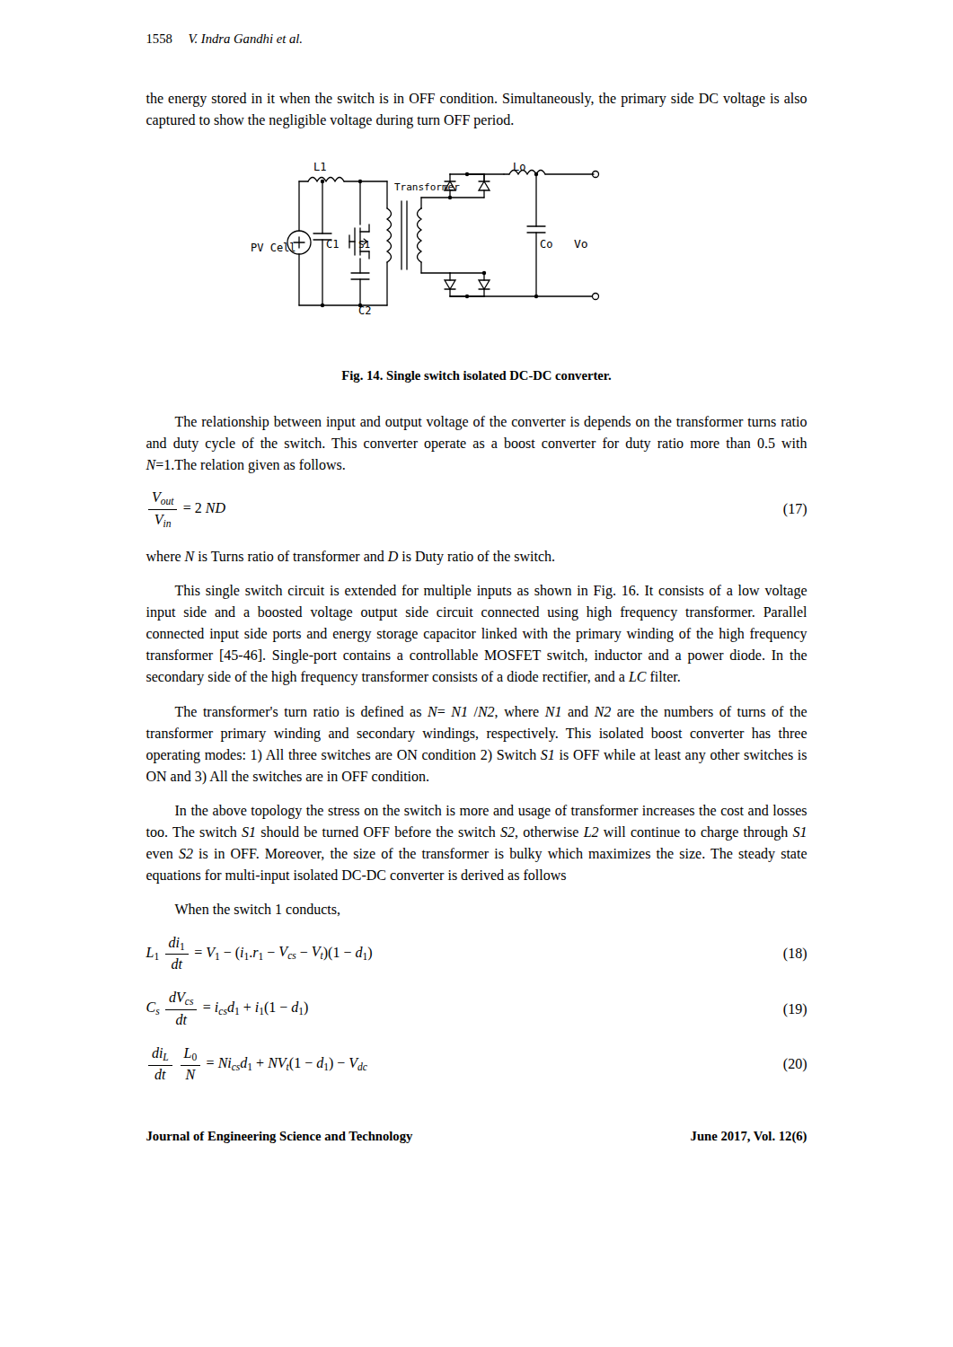1558 V. Indra Gandhi et al.
the energy stored in it when the switch is in OFF condition. Simultaneously, the primary side DC voltage is also captured to show the negligible voltage during turn OFF period.
L1 Lo Transformer PV Cell C1 S1 C2 Co Vo
Fig. 14. Single switch isolated DC-DC converter.
The relationship between input and output voltage of the converter is depends on the transformer turns ratio and duty cycle of the switch. This converter operate as a boost converter for duty ratio more than 0.5 with N=1.The relation given as follows.
Vout Vin = 2 ND (17)
where N is Turns ratio of transformer and D is Duty ratio of the switch.
This single switch circuit is extended for multiple inputs as shown in Fig. 16. It consists of a low voltage input side and a boosted voltage output side circuit connected using high frequency transformer. Parallel connected input side ports and energy storage capacitor linked with the primary winding of the high frequency transformer [45-46]. Single-port contains a controllable MOSFET switch, inductor and a power diode. In the secondary side of the high frequency transformer consists of a diode rectifier, and a LC filter.
The transformer's turn ratio is defined as N= N1 /N2, where N1 and N2 are the numbers of turns of the transformer primary winding and secondary windings, respectively. This isolated boost converter has three operating modes: 1) All three switches are ON condition 2) Switch S1 is OFF while at least any other switches is ON and 3) All the switches are in OFF condition.
In the above topology the stress on the switch is more and usage of transformer increases the cost and losses too. The switch S1 should be turned OFF before the switch S2, otherwise L2 will continue to charge through S1 even S2 is in OFF. Moreover, the size of the transformer is bulky which maximizes the size. The steady state equations for multi-input isolated DC-DC converter is derived as follows
When the switch 1 conducts,
L1 di1 dt = V1 − (i1.r1 − Vcs − Vt)(1 − d1) (18)
Cs dVcs dt = icsd1 + i1(1 − d1) (19)
diL dt L0 N = Nicsd1 + NVt(1 − d1) − Vdc (20)
Journal of Engineering Science and Technology June 2017, Vol. 12(6)